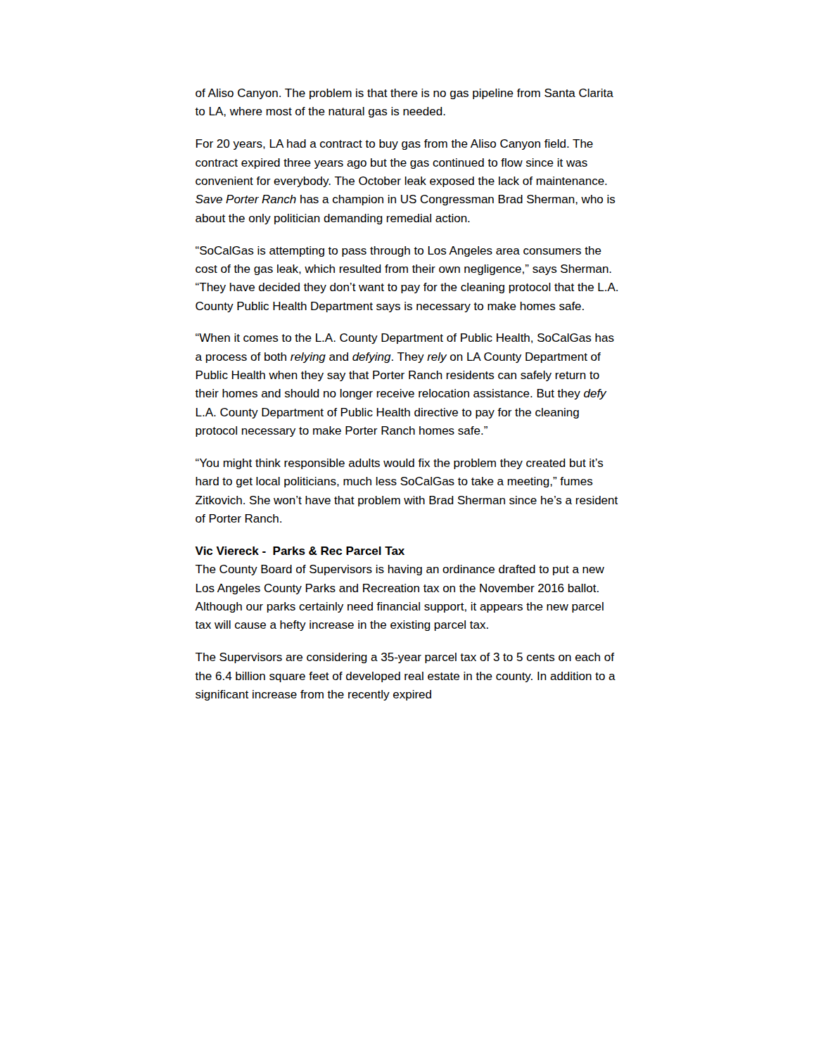of Aliso Canyon. The problem is that there is no gas pipeline from Santa Clarita to LA, where most of the natural gas is needed.
For 20 years, LA had a contract to buy gas from the Aliso Canyon field. The contract expired three years ago but the gas continued to flow since it was convenient for everybody. The October leak exposed the lack of maintenance. Save Porter Ranch has a champion in US Congressman Brad Sherman, who is about the only politician demanding remedial action.
“SoCalGas is attempting to pass through to Los Angeles area consumers the cost of the gas leak, which resulted from their own negligence,” says Sherman. “They have decided they don’t want to pay for the cleaning protocol that the L.A. County Public Health Department says is necessary to make homes safe.
“When it comes to the L.A. County Department of Public Health, SoCalGas has a process of both relying and defying. They rely on LA County Department of Public Health when they say that Porter Ranch residents can safely return to their homes and should no longer receive relocation assistance. But they defy L.A. County Department of Public Health directive to pay for the cleaning protocol necessary to make Porter Ranch homes safe.”
“You might think responsible adults would fix the problem they created but it’s hard to get local politicians, much less SoCalGas to take a meeting,” fumes Zitkovich. She won’t have that problem with Brad Sherman since he’s a resident of Porter Ranch.
Vic Viereck - Parks & Rec Parcel Tax
The County Board of Supervisors is having an ordinance drafted to put a new Los Angeles County Parks and Recreation tax on the November 2016 ballot. Although our parks certainly need financial support, it appears the new parcel tax will cause a hefty increase in the existing parcel tax.
The Supervisors are considering a 35-year parcel tax of 3 to 5 cents on each of the 6.4 billion square feet of developed real estate in the county. In addition to a significant increase from the recently expired